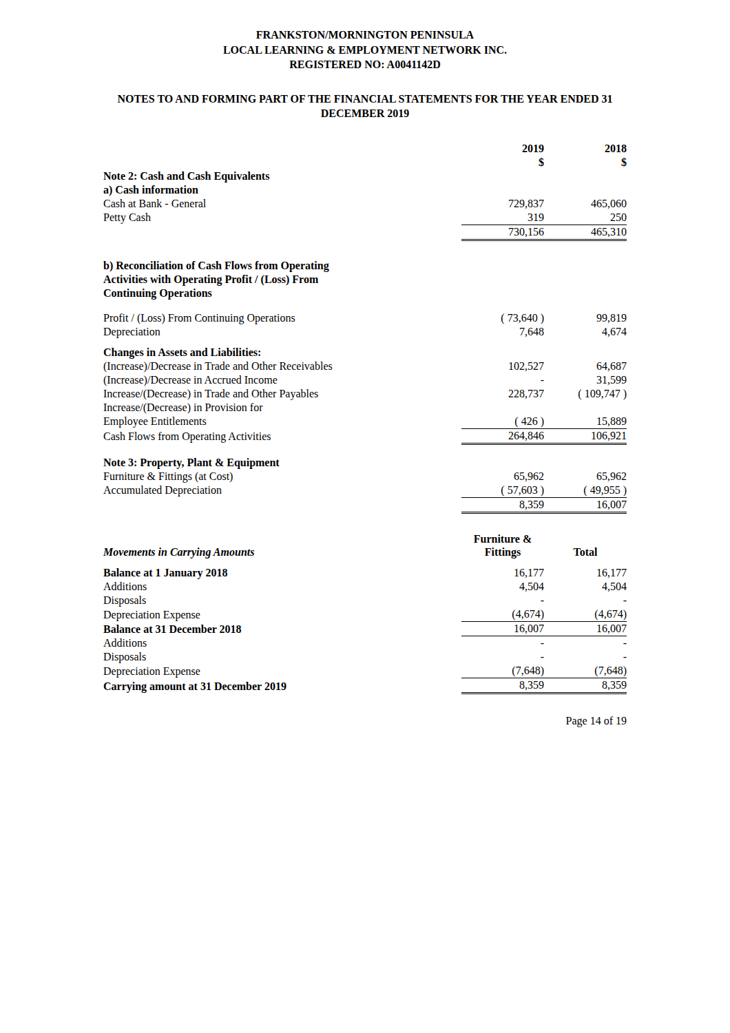FRANKSTON/MORNINGTON PENINSULA LOCAL LEARNING & EMPLOYMENT NETWORK INC. REGISTERED NO: A0041142D
NOTES TO AND FORMING PART OF THE FINANCIAL STATEMENTS FOR THE YEAR ENDED 31 DECEMBER 2019
| | 2019 | 2018 |
| | $ | $ |
| Note 2: Cash and Cash Equivalents | | |
| a) Cash information | | |
| Cash at Bank - General | 729,837 | 465,060 |
| Petty Cash | 319 | 250 |
| | 730,156 | 465,310 |
| b) Reconciliation of Cash Flows from Operating | | |
| Activities with Operating Profit / (Loss) From | | |
| Continuing Operations | | |
| Profit / (Loss) From Continuing Operations | ( 73,640 ) | 99,819 |
| Depreciation | 7,648 | 4,674 |
| Changes in Assets and Liabilities: | | |
| (Increase)/Decrease in Trade and Other Receivables | 102,527 | 64,687 |
| (Increase)/Decrease in Accrued Income | - | 31,599 |
| Increase/(Decrease) in Trade and Other Payables | 228,737 | ( 109,747 ) |
| Increase/(Decrease) in Provision for | | |
| Employee Entitlements | ( 426 ) | 15,889 |
| Cash Flows from Operating Activities | 264,846 | 106,921 |
| Note 3: Property, Plant & Equipment | | |
| Furniture & Fittings (at Cost) | 65,962 | 65,962 |
| Accumulated Depreciation | ( 57,603 ) | ( 49,955 ) |
| | 8,359 | 16,007 |
| Movements in Carrying Amounts | Furniture & Fittings | Total |
| Balance at 1 January 2018 | 16,177 | 16,177 |
| Additions | 4,504 | 4,504 |
| Disposals | - | - |
| Depreciation Expense | (4,674) | (4,674) |
| Balance at 31 December 2018 | 16,007 | 16,007 |
| Additions | - | - |
| Disposals | - | - |
| Depreciation Expense | (7,648) | (7,648) |
| Carrying amount at 31 December 2019 | 8,359 | 8,359 |
Page 14 of 19